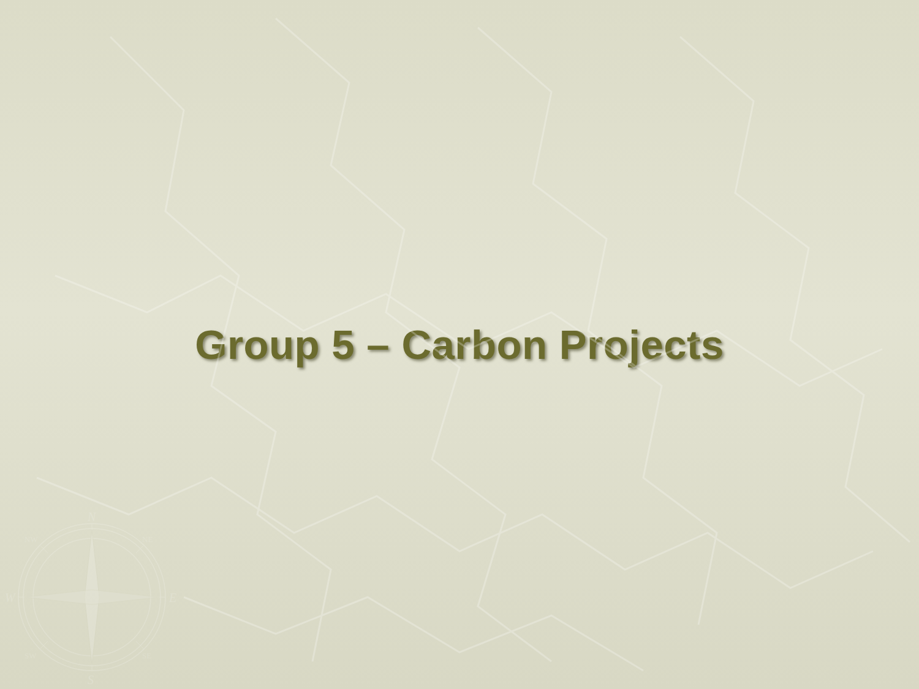N S W E NW NE SW SE
Group 5 – Carbon Projects